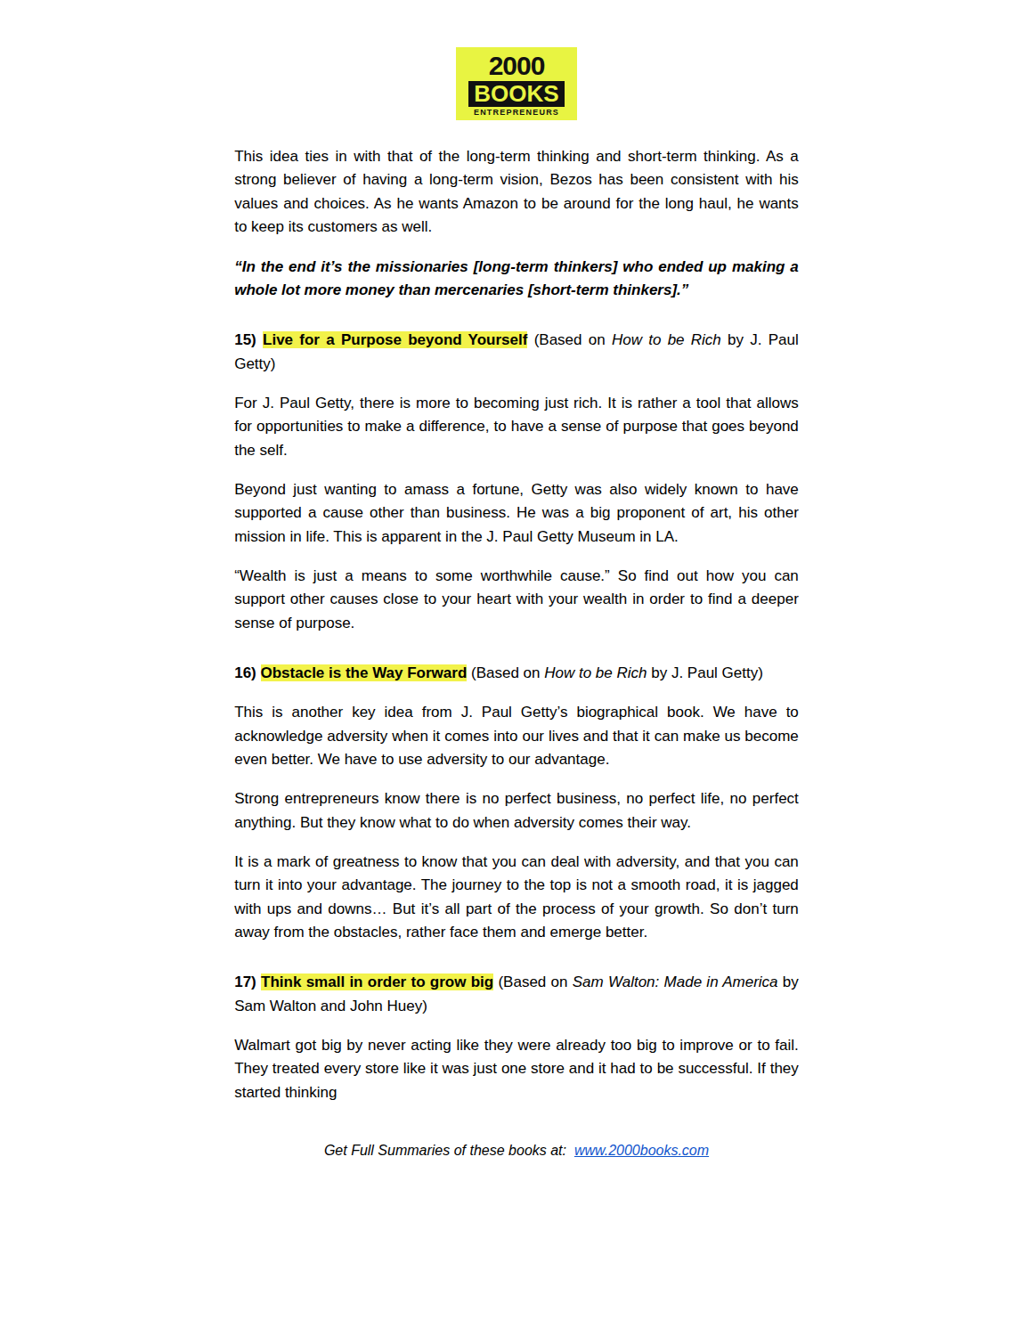2000 BOOKS ENTREPRENEURS
This idea ties in with that of the long-term thinking and short-term thinking. As a strong believer of having a long-term vision, Bezos has been consistent with his values and choices. As he wants Amazon to be around for the long haul, he wants to keep its customers as well.
“In the end it’s the missionaries [long-term thinkers] who ended up making a whole lot more money than mercenaries [short-term thinkers].”
15) Live for a Purpose beyond Yourself (Based on How to be Rich by J. Paul Getty)
For J. Paul Getty, there is more to becoming just rich. It is rather a tool that allows for opportunities to make a difference, to have a sense of purpose that goes beyond the self.
Beyond just wanting to amass a fortune, Getty was also widely known to have supported a cause other than business. He was a big proponent of art, his other mission in life. This is apparent in the J. Paul Getty Museum in LA.
“Wealth is just a means to some worthwhile cause.” So find out how you can support other causes close to your heart with your wealth in order to find a deeper sense of purpose.
16) Obstacle is the Way Forward (Based on How to be Rich by J. Paul Getty)
This is another key idea from J. Paul Getty’s biographical book. We have to acknowledge adversity when it comes into our lives and that it can make us become even better. We have to use adversity to our advantage.
Strong entrepreneurs know there is no perfect business, no perfect life, no perfect anything. But they know what to do when adversity comes their way.
It is a mark of greatness to know that you can deal with adversity, and that you can turn it into your advantage. The journey to the top is not a smooth road, it is jagged with ups and downs… But it’s all part of the process of your growth. So don’t turn away from the obstacles, rather face them and emerge better.
17) Think small in order to grow big (Based on Sam Walton: Made in America by Sam Walton and John Huey)
Walmart got big by never acting like they were already too big to improve or to fail. They treated every store like it was just one store and it had to be successful. If they started thinking
Get Full Summaries of these books at: www.2000books.com